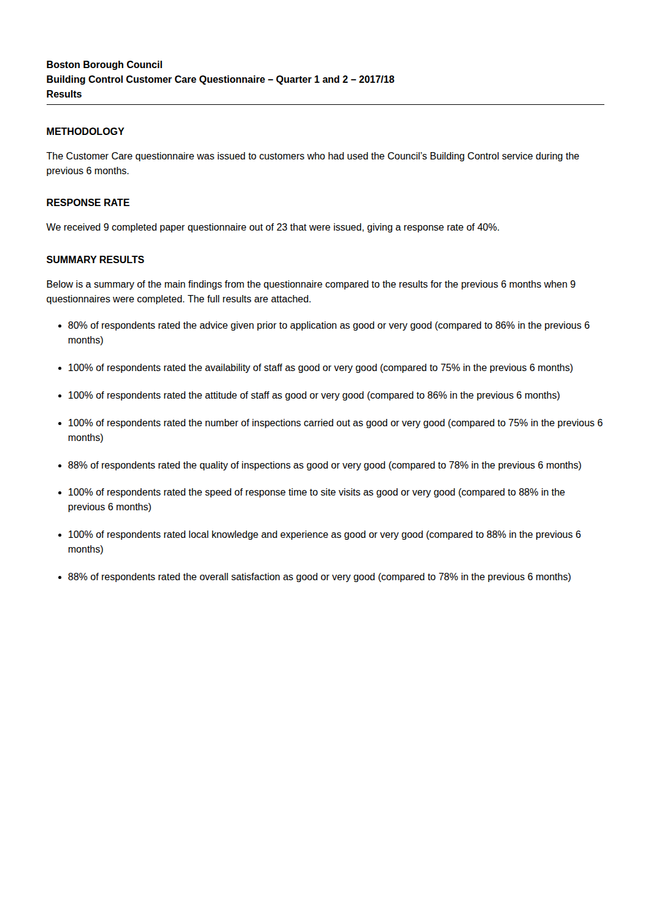Boston Borough Council
Building Control Customer Care Questionnaire – Quarter 1 and 2 – 2017/18
Results
Methodology
The Customer Care questionnaire was issued to customers who had used the Council’s Building Control service during the previous 6 months.
Response Rate
We received 9 completed paper questionnaire out of 23 that were issued, giving a response rate of 40%.
Summary Results
Below is a summary of the main findings from the questionnaire compared to the results for the previous 6 months when 9 questionnaires were completed. The full results are attached.
80% of respondents rated the advice given prior to application as good or very good (compared to 86% in the previous 6 months)
100% of respondents rated the availability of staff as good or very good (compared to 75% in the previous 6 months)
100% of respondents rated the attitude of staff as good or very good (compared to 86% in the previous 6 months)
100% of respondents rated the number of inspections carried out as good or very good (compared to 75% in the previous 6 months)
88% of respondents rated the quality of inspections as good or very good (compared to 78% in the previous 6 months)
100% of respondents rated the speed of response time to site visits as good or very good (compared to 88% in the previous 6 months)
100% of respondents rated local knowledge and experience as good or very good (compared to 88% in the previous 6 months)
88% of respondents rated the overall satisfaction as good or very good (compared to 78% in the previous 6 months)